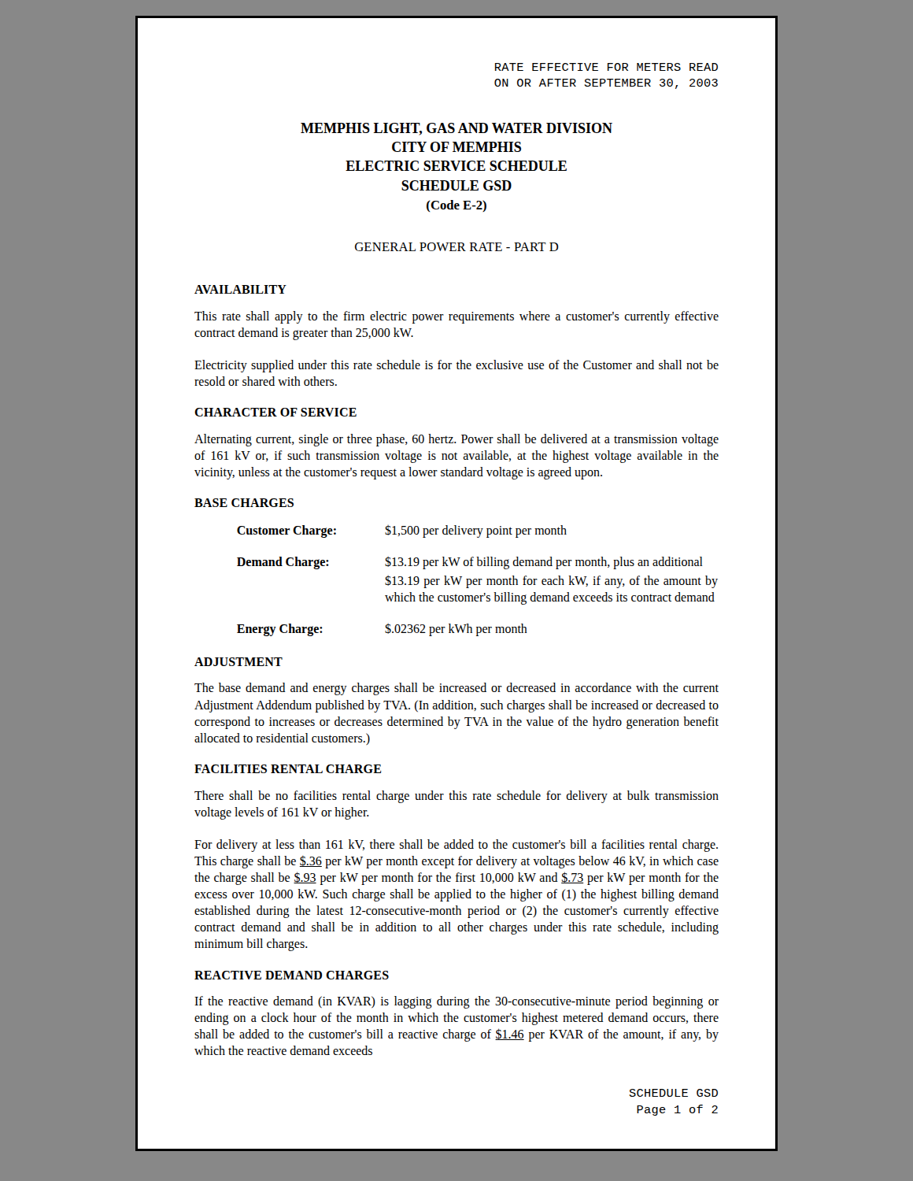RATE EFFECTIVE FOR METERS READ
ON OR AFTER SEPTEMBER 30, 2003
MEMPHIS LIGHT, GAS AND WATER DIVISION
CITY OF MEMPHIS
ELECTRIC SERVICE SCHEDULE
SCHEDULE GSD
(Code E-2)
GENERAL POWER RATE - PART D
AVAILABILITY
This rate shall apply to the firm electric power requirements where a customer's currently effective contract demand is greater than 25,000 kW.
Electricity supplied under this rate schedule is for the exclusive use of the Customer and shall not be resold or shared with others.
CHARACTER OF SERVICE
Alternating current, single or three phase, 60 hertz. Power shall be delivered at a transmission voltage of 161 kV or, if such transmission voltage is not available, at the highest voltage available in the vicinity, unless at the customer's request a lower standard voltage is agreed upon.
BASE CHARGES
| Customer Charge: | $1,500 per delivery point per month |
| Demand Charge: | $13.19 per kW of billing demand per month, plus an additional $13.19 per kW per month for each kW, if any, of the amount by which the customer's billing demand exceeds its contract demand |
| Energy Charge: | $.02362 per kWh per month |
ADJUSTMENT
The base demand and energy charges shall be increased or decreased in accordance with the current Adjustment Addendum published by TVA. (In addition, such charges shall be increased or decreased to correspond to increases or decreases determined by TVA in the value of the hydro generation benefit allocated to residential customers.)
FACILITIES RENTAL CHARGE
There shall be no facilities rental charge under this rate schedule for delivery at bulk transmission voltage levels of 161 kV or higher.
For delivery at less than 161 kV, there shall be added to the customer's bill a facilities rental charge. This charge shall be $.36 per kW per month except for delivery at voltages below 46 kV, in which case the charge shall be $.93 per kW per month for the first 10,000 kW and $.73 per kW per month for the excess over 10,000 kW. Such charge shall be applied to the higher of (1) the highest billing demand established during the latest 12-consecutive-month period or (2) the customer's currently effective contract demand and shall be in addition to all other charges under this rate schedule, including minimum bill charges.
REACTIVE DEMAND CHARGES
If the reactive demand (in KVAR) is lagging during the 30-consecutive-minute period beginning or ending on a clock hour of the month in which the customer's highest metered demand occurs, there shall be added to the customer's bill a reactive charge of $1.46 per KVAR of the amount, if any, by which the reactive demand exceeds
SCHEDULE GSD
Page 1 of 2